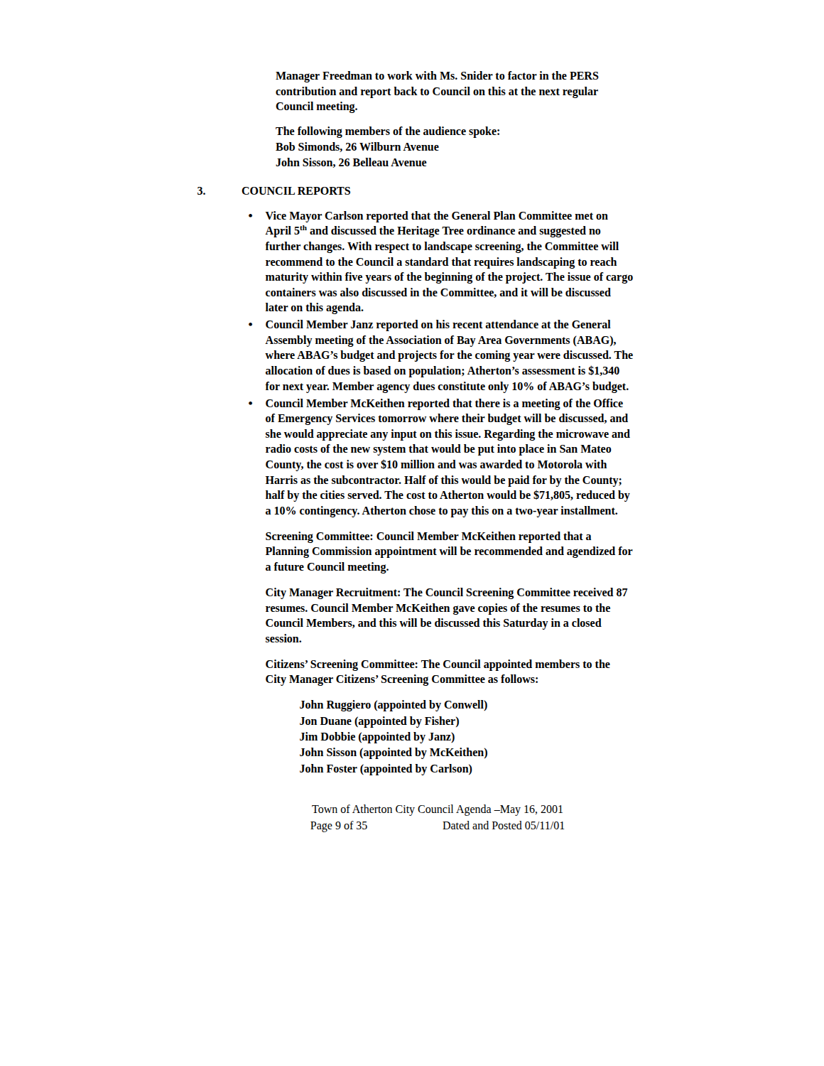Manager Freedman to work with Ms. Snider to factor in the PERS contribution and report back to Council on this at the next regular Council meeting.
The following members of the audience spoke:
Bob Simonds, 26 Wilburn Avenue
John Sisson, 26 Belleau Avenue
3. COUNCIL REPORTS
Vice Mayor Carlson reported that the General Plan Committee met on April 5th and discussed the Heritage Tree ordinance and suggested no further changes. With respect to landscape screening, the Committee will recommend to the Council a standard that requires landscaping to reach maturity within five years of the beginning of the project. The issue of cargo containers was also discussed in the Committee, and it will be discussed later on this agenda.
Council Member Janz reported on his recent attendance at the General Assembly meeting of the Association of Bay Area Governments (ABAG), where ABAG’s budget and projects for the coming year were discussed. The allocation of dues is based on population; Atherton’s assessment is $1,340 for next year. Member agency dues constitute only 10% of ABAG’s budget.
Council Member McKeithen reported that there is a meeting of the Office of Emergency Services tomorrow where their budget will be discussed, and she would appreciate any input on this issue. Regarding the microwave and radio costs of the new system that would be put into place in San Mateo County, the cost is over $10 million and was awarded to Motorola with Harris as the subcontractor. Half of this would be paid for by the County; half by the cities served. The cost to Atherton would be $71,805, reduced by a 10% contingency. Atherton chose to pay this on a two-year installment.
Screening Committee: Council Member McKeithen reported that a Planning Commission appointment will be recommended and agendized for a future Council meeting.
City Manager Recruitment: The Council Screening Committee received 87 resumes. Council Member McKeithen gave copies of the resumes to the Council Members, and this will be discussed this Saturday in a closed session.
Citizens’ Screening Committee: The Council appointed members to the City Manager Citizens’ Screening Committee as follows:
John Ruggiero (appointed by Conwell)
Jon Duane (appointed by Fisher)
Jim Dobbie (appointed by Janz)
John Sisson (appointed by McKeithen)
John Foster (appointed by Carlson)
Town of Atherton City Council Agenda –May 16, 2001
Page 9 of 35 Dated and Posted 05/11/01